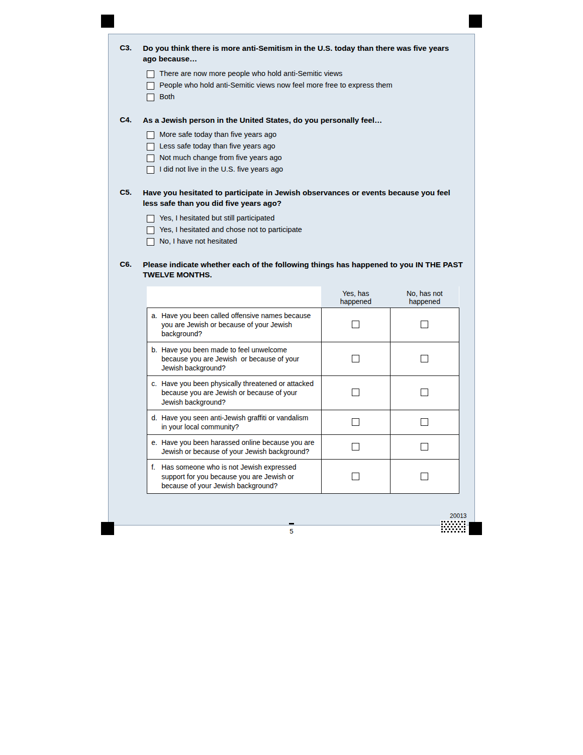C3.
Do you think there is more anti-Semitism in the U.S. today than there was five years ago because…
There are now more people who hold anti-Semitic views
People who hold anti-Semitic views now feel more free to express them
Both
C4.
As a Jewish person in the United States, do you personally feel…
More safe today than five years ago
Less safe today than five years ago
Not much change from five years ago
I did not live in the U.S. five years ago
C5.
Have you hesitated to participate in Jewish observances or events because you feel less safe than you did five years ago?
Yes, I hesitated but still participated
Yes, I hesitated and chose not to participate
No, I have not hesitated
C6.
Please indicate whether each of the following things has happened to you IN THE PAST TWELVE MONTHS.
| | Yes, has happened | No, has not happened |
| --- | --- | --- |
| a. Have you been called offensive names because you are Jewish or because of your Jewish background? | | |
| b. Have you been made to feel unwelcome because you are Jewish or because of your Jewish background? | | |
| c. Have you been physically threatened or attacked because you are Jewish or because of your Jewish background? | | |
| d. Have you seen anti-Jewish graffiti or vandalism in your local community? | | |
| e. Have you been harassed online because you are Jewish or because of your Jewish background? | | |
| f. Has someone who is not Jewish expressed support for you because you are Jewish or because of your Jewish background? | | |
5
20013